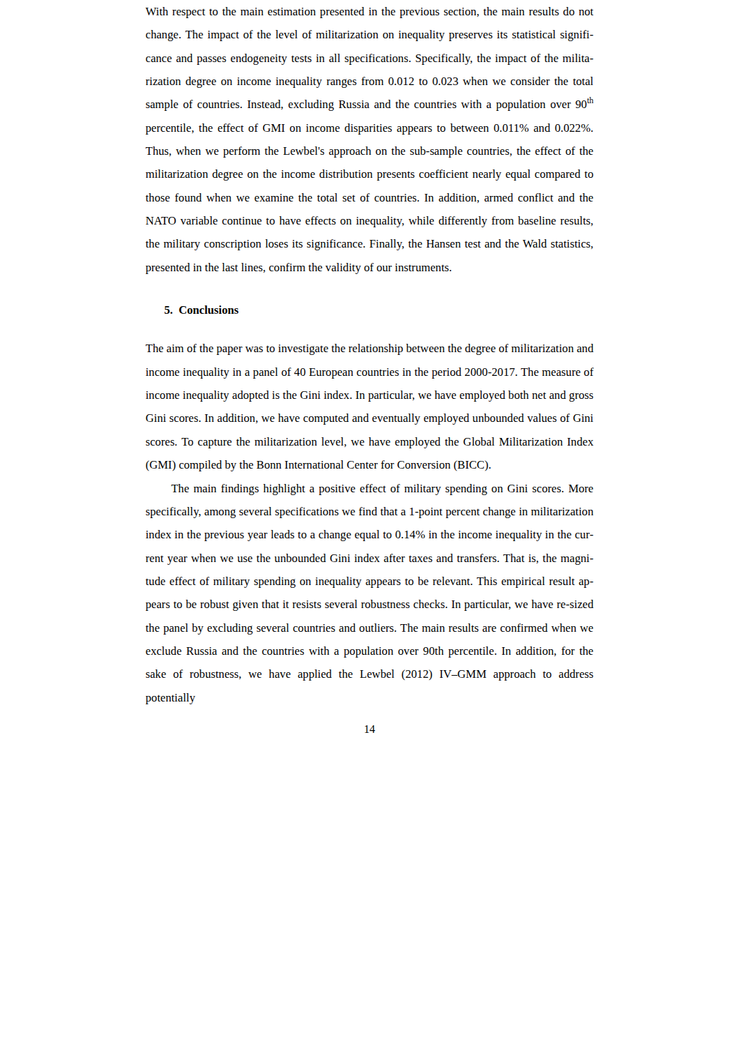With respect to the main estimation presented in the previous section, the main results do not change. The impact of the level of militarization on inequality preserves its statistical significance and passes endogeneity tests in all specifications. Specifically, the impact of the militarization degree on income inequality ranges from 0.012 to 0.023 when we consider the total sample of countries. Instead, excluding Russia and the countries with a population over 90th percentile, the effect of GMI on income disparities appears to between 0.011% and 0.022%. Thus, when we perform the Lewbel's approach on the sub-sample countries, the effect of the militarization degree on the income distribution presents coefficient nearly equal compared to those found when we examine the total set of countries. In addition, armed conflict and the NATO variable continue to have effects on inequality, while differently from baseline results, the military conscription loses its significance. Finally, the Hansen test and the Wald statistics, presented in the last lines, confirm the validity of our instruments.
5. Conclusions
The aim of the paper was to investigate the relationship between the degree of militarization and income inequality in a panel of 40 European countries in the period 2000-2017. The measure of income inequality adopted is the Gini index. In particular, we have employed both net and gross Gini scores. In addition, we have computed and eventually employed unbounded values of Gini scores. To capture the militarization level, we have employed the Global Militarization Index (GMI) compiled by the Bonn International Center for Conversion (BICC).
The main findings highlight a positive effect of military spending on Gini scores. More specifically, among several specifications we find that a 1-point percent change in militarization index in the previous year leads to a change equal to 0.14% in the income inequality in the current year when we use the unbounded Gini index after taxes and transfers. That is, the magnitude effect of military spending on inequality appears to be relevant. This empirical result appears to be robust given that it resists several robustness checks. In particular, we have re-sized the panel by excluding several countries and outliers. The main results are confirmed when we exclude Russia and the countries with a population over 90th percentile. In addition, for the sake of robustness, we have applied the Lewbel (2012) IV–GMM approach to address potentially
14